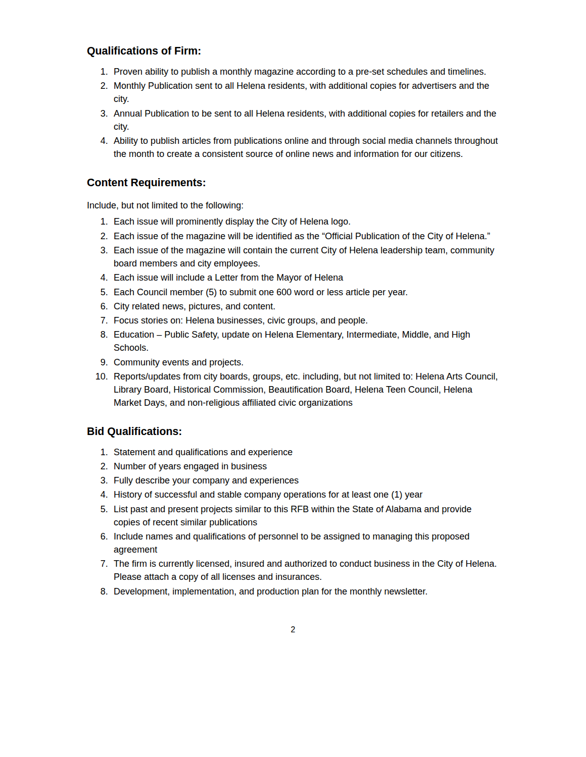Qualifications of Firm:
Proven ability to publish a monthly magazine according to a pre-set schedules and timelines.
Monthly Publication sent to all Helena residents, with additional copies for advertisers and the city.
Annual Publication to be sent to all Helena residents, with additional copies for retailers and the city.
Ability to publish articles from publications online and through social media channels throughout the month to create a consistent source of online news and information for our citizens.
Content Requirements:
Include, but not limited to the following:
Each issue will prominently display the City of Helena logo.
Each issue of the magazine will be identified as the “Official Publication of the City of Helena.”
Each issue of the magazine will contain the current City of Helena leadership team, community board members and city employees.
Each issue will include a Letter from the Mayor of Helena
Each Council member (5) to submit one 600 word or less article per year.
City related news, pictures, and content.
Focus stories on: Helena businesses, civic groups, and people.
Education – Public Safety, update on Helena Elementary, Intermediate, Middle, and High Schools.
Community events and projects.
Reports/updates from city boards, groups, etc. including, but not limited to: Helena Arts Council, Library Board, Historical Commission, Beautification Board, Helena Teen Council, Helena Market Days, and non-religious affiliated civic organizations
Bid Qualifications:
Statement and qualifications and experience
Number of years engaged in business
Fully describe your company and experiences
History of successful and stable company operations for at least one (1) year
List past and present projects similar to this RFB within the State of Alabama and provide copies of recent similar publications
Include names and qualifications of personnel to be assigned to managing this proposed agreement
The firm is currently licensed, insured and authorized to conduct business in the City of Helena. Please attach a copy of all licenses and insurances.
Development, implementation, and production plan for the monthly newsletter.
2